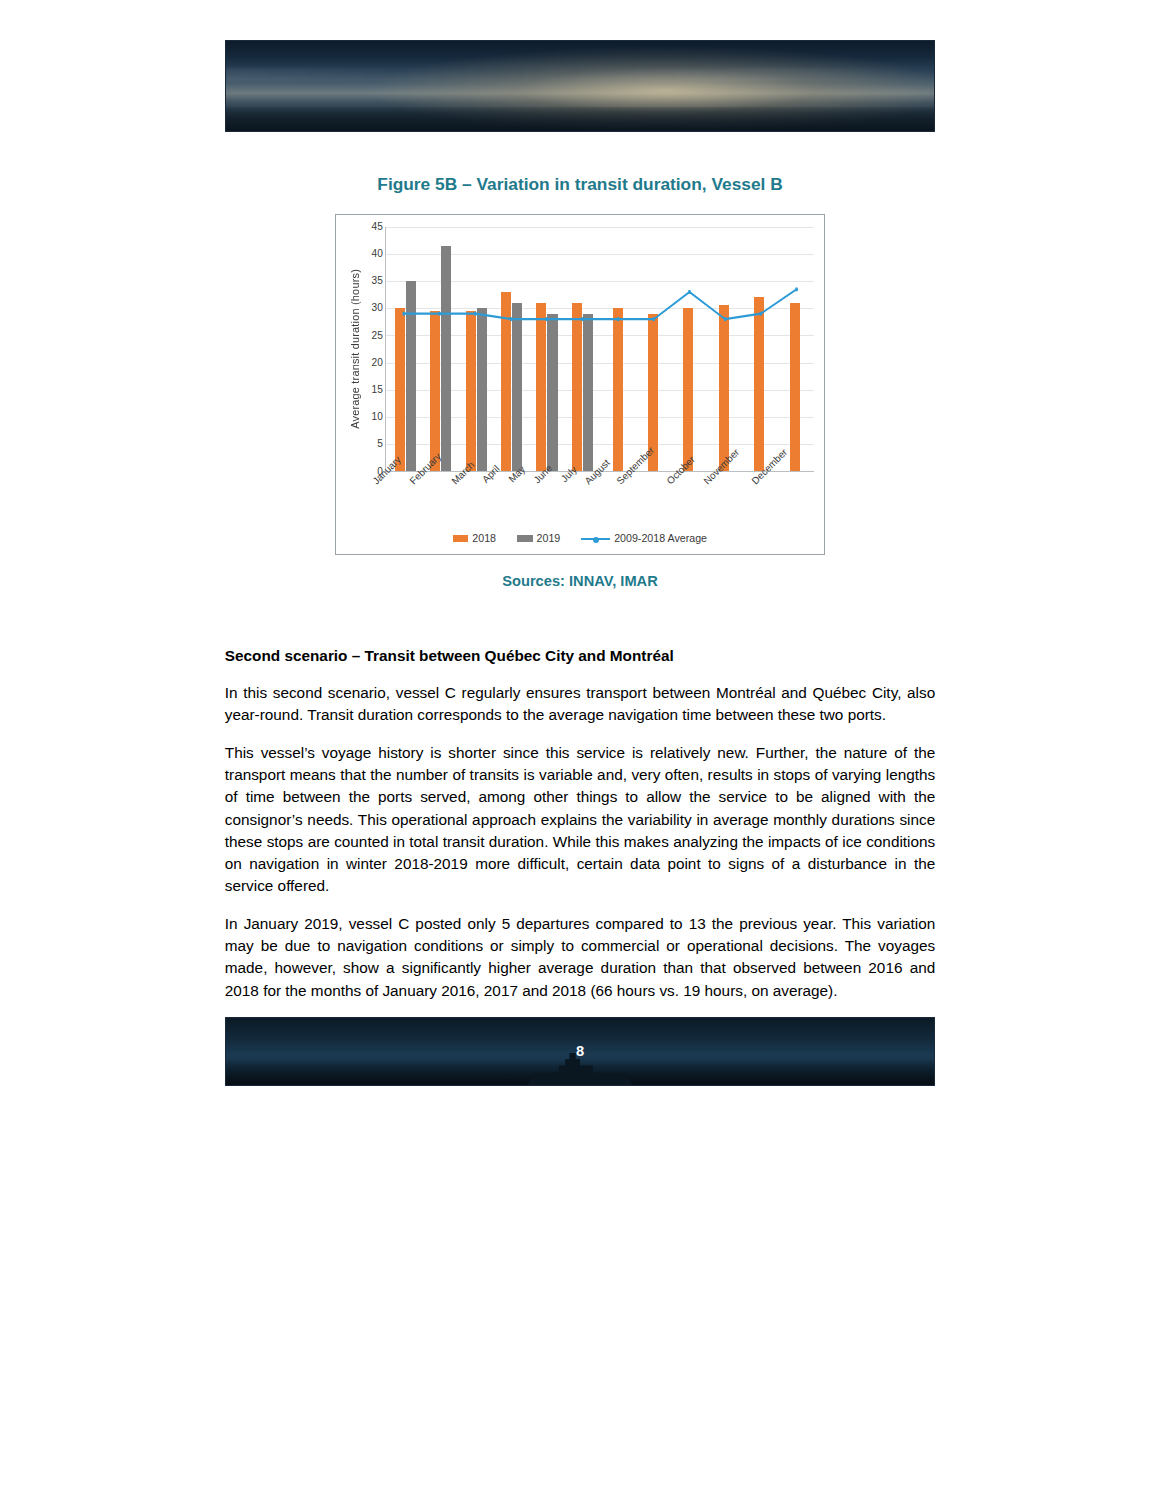Figure 5B – Variation in transit duration, Vessel B
Average transit duration (hours)
45 40 35 30 25 20 15 10 5 0
January
February
March
April
May
June
July
August
September
October
November
December
2018
2019
2009-2018 Average
Sources: INNAV, IMAR
Second scenario – Transit between Québec City and Montréal
In this second scenario, vessel C regularly ensures transport between Montréal and Québec City, also year-round. Transit duration corresponds to the average navigation time between these two ports.
This vessel’s voyage history is shorter since this service is relatively new. Further, the nature of the transport means that the number of transits is variable and, very often, results in stops of varying lengths of time between the ports served, among other things to allow the service to be aligned with the consignor’s needs. This operational approach explains the variability in average monthly durations since these stops are counted in total transit duration. While this makes analyzing the impacts of ice conditions on navigation in winter 2018-2019 more difficult, certain data point to signs of a disturbance in the service offered.
In January 2019, vessel C posted only 5 departures compared to 13 the previous year. This variation may be due to navigation conditions or simply to commercial or operational decisions. The voyages made, however, show a significantly higher average duration than that observed between 2016 and 2018 for the months of January 2016, 2017 and 2018 (66 hours vs. 19 hours, on average).
8